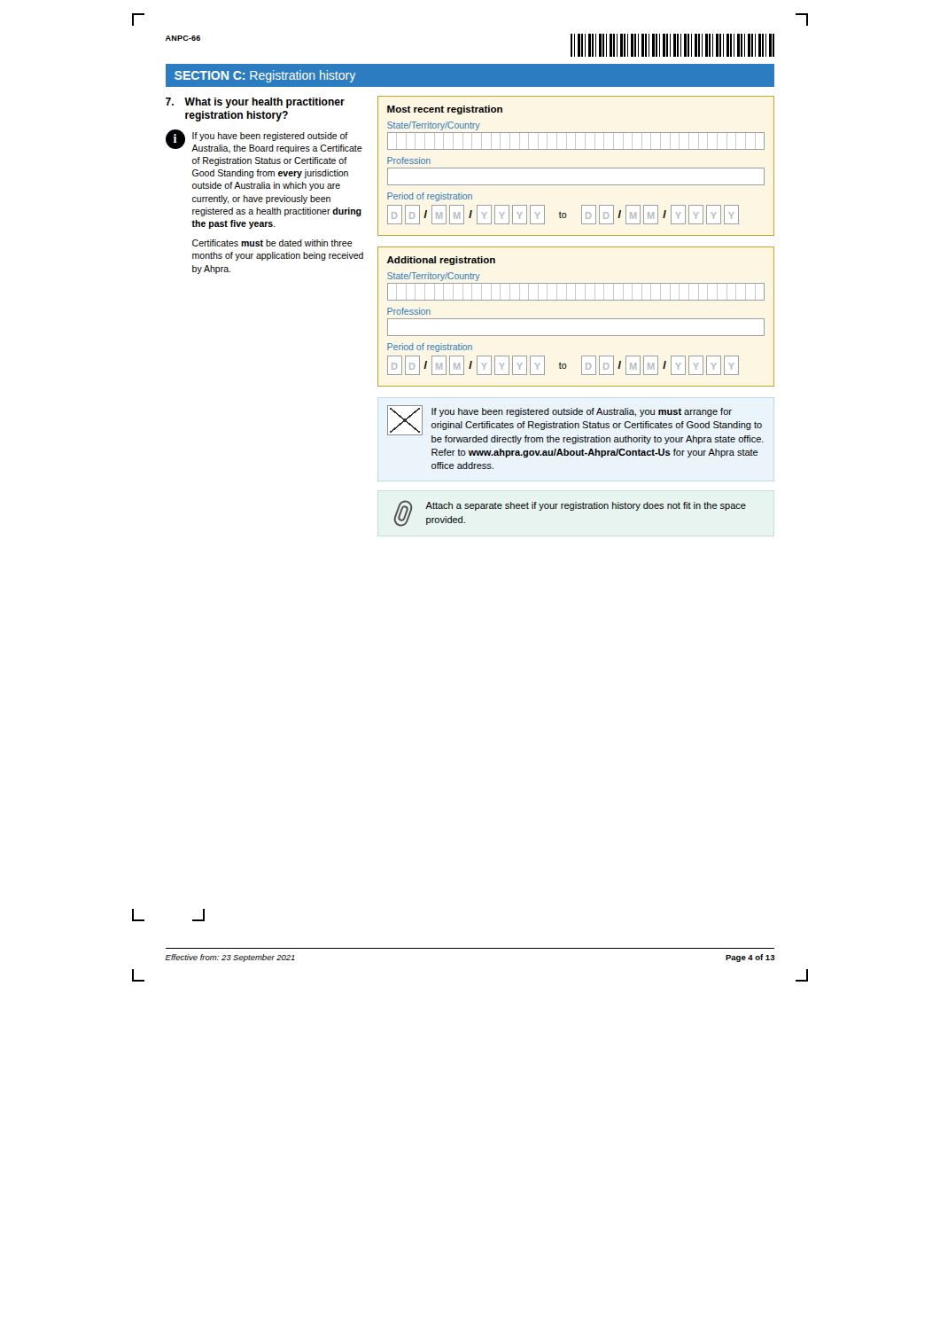ANPC-66
SECTION C: Registration history
7. What is your health practitioner registration history?
i
If you have been registered outside of Australia, the Board requires a Certificate of Registration Status or Certificate of Good Standing from every jurisdiction outside of Australia in which you are currently, or have previously been registered as a health practitioner during the past five years.
Certificates must be dated within three months of your application being received by Ahpra.
Most recent registration
State/Territory/Country
Profession
Period of registration
DD / MM / YYYY
to
DD / MM / YYYY
Additional registration
State/Territory/Country
Profession
Period of registration
DD / MM / YYYY
to
DD / MM / YYYY
If you have been registered outside of Australia, you must arrange for original Certificates of Registration Status or Certificates of Good Standing to be forwarded directly from the registration authority to your Ahpra state office.
Refer to www.ahpra.gov.au/About-Ahpra/Contact-Us for your Ahpra state office address.
Attach a separate sheet if your registration history does not fit in the space provided.
Effective from: 23 September 2021
Page 4 of 13